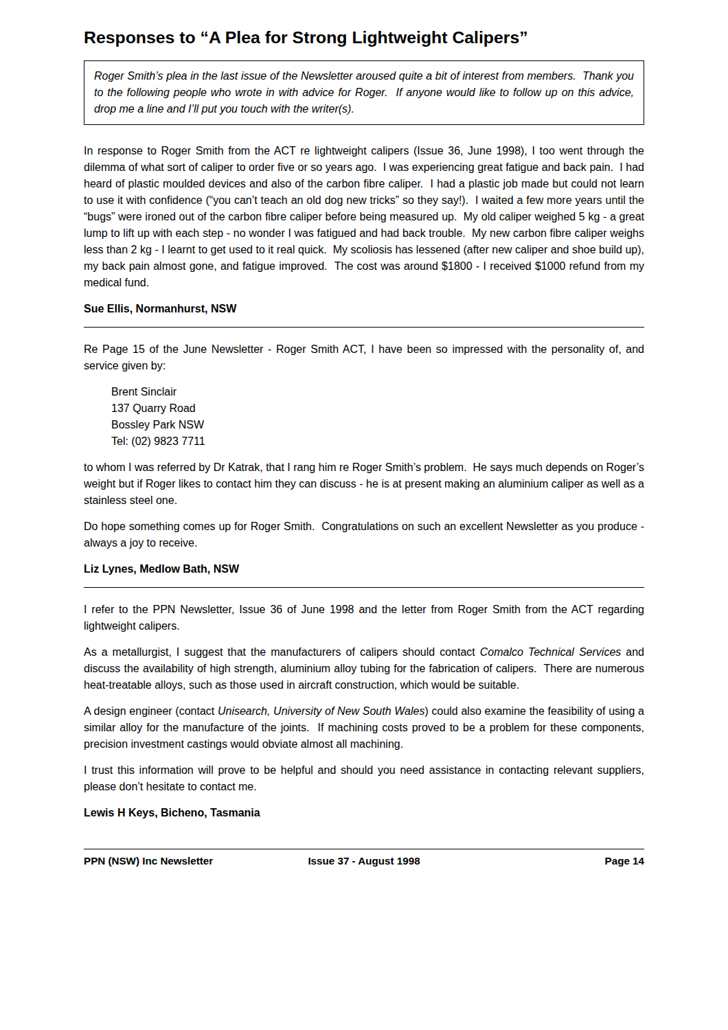Responses to “A Plea for Strong Lightweight Calipers”
Roger Smith’s plea in the last issue of the Newsletter aroused quite a bit of interest from members. Thank you to the following people who wrote in with advice for Roger. If anyone would like to follow up on this advice, drop me a line and I’ll put you touch with the writer(s).
In response to Roger Smith from the ACT re lightweight calipers (Issue 36, June 1998), I too went through the dilemma of what sort of caliper to order five or so years ago. I was experiencing great fatigue and back pain. I had heard of plastic moulded devices and also of the carbon fibre caliper. I had a plastic job made but could not learn to use it with confidence (“you can’t teach an old dog new tricks” so they say!). I waited a few more years until the “bugs” were ironed out of the carbon fibre caliper before being measured up. My old caliper weighed 5 kg - a great lump to lift up with each step - no wonder I was fatigued and had back trouble. My new carbon fibre caliper weighs less than 2 kg - I learnt to get used to it real quick. My scoliosis has lessened (after new caliper and shoe build up), my back pain almost gone, and fatigue improved. The cost was around $1800 - I received $1000 refund from my medical fund.
Sue Ellis, Normanhurst, NSW
Re Page 15 of the June Newsletter - Roger Smith ACT, I have been so impressed with the personality of, and service given by:
Brent Sinclair 137 Quarry Road Bossley Park NSW Tel: (02) 9823 7711
to whom I was referred by Dr Katrak, that I rang him re Roger Smith’s problem. He says much depends on Roger’s weight but if Roger likes to contact him they can discuss - he is at present making an aluminium caliper as well as a stainless steel one.
Do hope something comes up for Roger Smith. Congratulations on such an excellent Newsletter as you produce - always a joy to receive.
Liz Lynes, Medlow Bath, NSW
I refer to the PPN Newsletter, Issue 36 of June 1998 and the letter from Roger Smith from the ACT regarding lightweight calipers.
As a metallurgist, I suggest that the manufacturers of calipers should contact Comalco Technical Services and discuss the availability of high strength, aluminium alloy tubing for the fabrication of calipers. There are numerous heat-treatable alloys, such as those used in aircraft construction, which would be suitable.
A design engineer (contact Unisearch, University of New South Wales) could also examine the feasibility of using a similar alloy for the manufacture of the joints. If machining costs proved to be a problem for these components, precision investment castings would obviate almost all machining.
I trust this information will prove to be helpful and should you need assistance in contacting relevant suppliers, please don’t hesitate to contact me.
Lewis H Keys, Bicheno, Tasmania
PPN (NSW) Inc Newsletter
Issue 37 - August 1998
Page 14